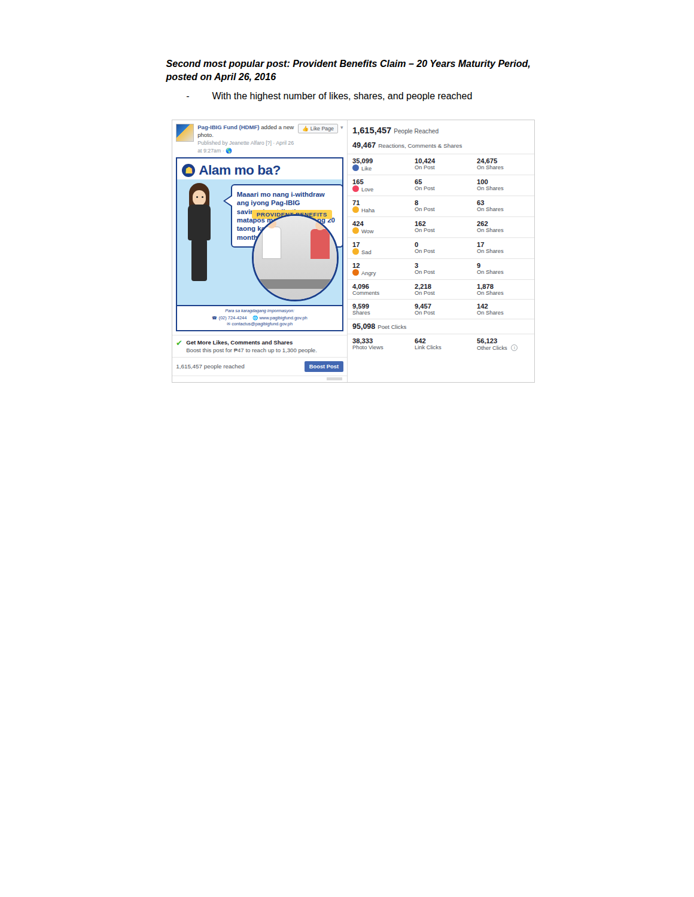Second most popular post: Provident Benefits Claim – 20 Years Maturity Period, posted on April 26, 2016
With the highest number of likes, shares, and people reached
Pag-IBIG Fund (HDMF) added a new photo.
Published by Jeanette Alfaro [?] · April 26 at 9:27am · 🌎
👍 Like Page
▾
☗
Alam mo ba?
Maaari mo nang i-withdraw ang iyong Pag-IBIG savings/contributions matapos makapaghulog ng 20 taong katumbas ng 240 monthly contributions.
PROVIDENT BENEFITS
Para sa karagdagang impormasyon:
☎ (02) 724-4244 🌐 www.pagibigfund.gov.ph ✉ contactus@pagibigfund.gov.ph
✔
Get More Likes, Comments and Shares
Boost this post for ₱47 to reach up to 1,300 people.
1,615,457 people reached
Boost Post
1,615,457 People Reached
49,467 Reactions, Comments & Shares
| 35,099 Like | 10,424 On Post | 24,675 On Shares |
| 165 Love | 65 On Post | 100 On Shares |
| 71 Haha | 8 On Post | 63 On Shares |
| 424 Wow | 162 On Post | 262 On Shares |
| 17 Sad | 0 On Post | 17 On Shares |
| 12 Angry | 3 On Post | 9 On Shares |
| 4,096 Comments | 2,218 On Post | 1,878 On Shares |
| 9,599 Shares | 9,457 On Post | 142 On Shares |
| 95,098 Poet Clicks |
| 38,333 Photo Views | 642 Link Clicks | 56,123 Other Clicks i |